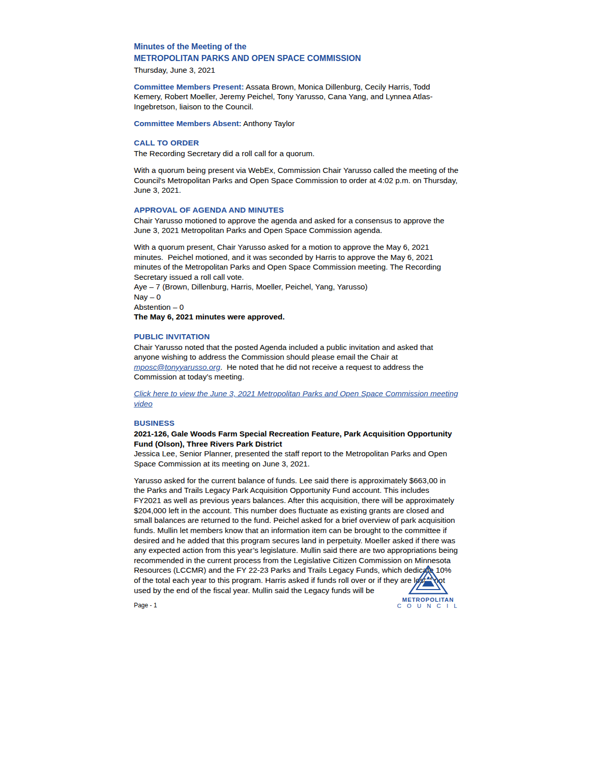Minutes of the Meeting of the
METROPOLITAN PARKS AND OPEN SPACE COMMISSION
Thursday, June 3, 2021
Committee Members Present: Assata Brown, Monica Dillenburg, Cecily Harris, Todd Kemery, Robert Moeller, Jeremy Peichel, Tony Yarusso, Cana Yang, and Lynnea Atlas-Ingebretson, liaison to the Council.
Committee Members Absent: Anthony Taylor
CALL TO ORDER
The Recording Secretary did a roll call for a quorum.
With a quorum being present via WebEx, Commission Chair Yarusso called the meeting of the Council's Metropolitan Parks and Open Space Commission to order at 4:02 p.m. on Thursday, June 3, 2021.
APPROVAL OF AGENDA AND MINUTES
Chair Yarusso motioned to approve the agenda and asked for a consensus to approve the June 3, 2021 Metropolitan Parks and Open Space Commission agenda.
With a quorum present, Chair Yarusso asked for a motion to approve the May 6, 2021 minutes. Peichel motioned, and it was seconded by Harris to approve the May 6, 2021 minutes of the Metropolitan Parks and Open Space Commission meeting. The Recording Secretary issued a roll call vote.
Aye – 7 (Brown, Dillenburg, Harris, Moeller, Peichel, Yang, Yarusso)
Nay – 0
Abstention – 0
The May 6, 2021 minutes were approved.
PUBLIC INVITATION
Chair Yarusso noted that the posted Agenda included a public invitation and asked that anyone wishing to address the Commission should please email the Chair at mposc@tonyyarusso.org. He noted that he did not receive a request to address the Commission at today’s meeting.
Click here to view the June 3, 2021 Metropolitan Parks and Open Space Commission meeting video
BUSINESS
2021-126, Gale Woods Farm Special Recreation Feature, Park Acquisition Opportunity Fund (Olson), Three Rivers Park District
Jessica Lee, Senior Planner, presented the staff report to the Metropolitan Parks and Open Space Commission at its meeting on June 3, 2021.
Yarusso asked for the current balance of funds. Lee said there is approximately $663,00 in the Parks and Trails Legacy Park Acquisition Opportunity Fund account. This includes FY2021 as well as previous years balances. After this acquisition, there will be approximately $204,000 left in the account. This number does fluctuate as existing grants are closed and small balances are returned to the fund. Peichel asked for a brief overview of park acquisition funds. Mullin let members know that an information item can be brought to the committee if desired and he added that this program secures land in perpetuity. Moeller asked if there was any expected action from this year’s legislature. Mullin said there are two appropriations being recommended in the current process from the Legislative Citizen Commission on Minnesota Resources (LCCMR) and the FY 22-23 Parks and Trails Legacy Funds, which dedicate 10% of the total each year to this program. Harris asked if funds roll over or if they are lost if not used by the end of the fiscal year. Mullin said the Legacy funds will be
Page - 1
METROPOLITAN
C O U N C I L